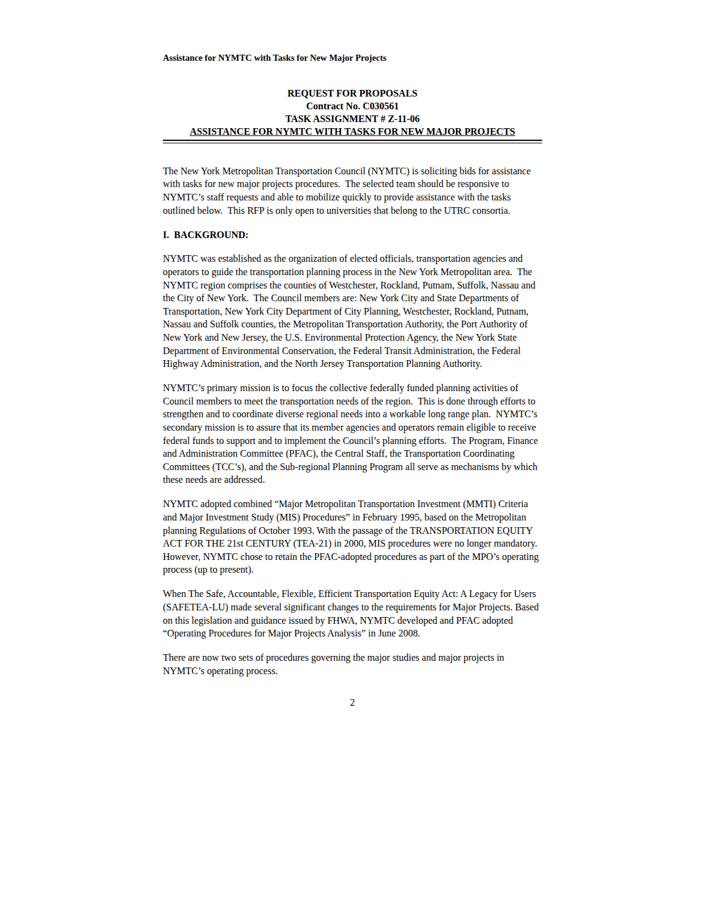Assistance for NYMTC with Tasks for New Major Projects
REQUEST FOR PROPOSALS Contract No. C030561 TASK ASSIGNMENT # Z-11-06 ASSISTANCE FOR NYMTC WITH TASKS FOR NEW MAJOR PROJECTS
The New York Metropolitan Transportation Council (NYMTC) is soliciting bids for assistance with tasks for new major projects procedures. The selected team should be responsive to NYMTC’s staff requests and able to mobilize quickly to provide assistance with the tasks outlined below. This RFP is only open to universities that belong to the UTRC consortia.
I. BACKGROUND:
NYMTC was established as the organization of elected officials, transportation agencies and operators to guide the transportation planning process in the New York Metropolitan area. The NYMTC region comprises the counties of Westchester, Rockland, Putnam, Suffolk, Nassau and the City of New York. The Council members are: New York City and State Departments of Transportation, New York City Department of City Planning, Westchester, Rockland, Putnam, Nassau and Suffolk counties, the Metropolitan Transportation Authority, the Port Authority of New York and New Jersey, the U.S. Environmental Protection Agency, the New York State Department of Environmental Conservation, the Federal Transit Administration, the Federal Highway Administration, and the North Jersey Transportation Planning Authority.
NYMTC’s primary mission is to focus the collective federally funded planning activities of Council members to meet the transportation needs of the region. This is done through efforts to strengthen and to coordinate diverse regional needs into a workable long range plan. NYMTC’s secondary mission is to assure that its member agencies and operators remain eligible to receive federal funds to support and to implement the Council’s planning efforts. The Program, Finance and Administration Committee (PFAC), the Central Staff, the Transportation Coordinating Committees (TCC’s), and the Sub-regional Planning Program all serve as mechanisms by which these needs are addressed.
NYMTC adopted combined “Major Metropolitan Transportation Investment (MMTI) Criteria and Major Investment Study (MIS) Procedures” in February 1995, based on the Metropolitan planning Regulations of October 1993. With the passage of the TRANSPORTATION EQUITY ACT FOR THE 21st CENTURY (TEA-21) in 2000, MIS procedures were no longer mandatory. However, NYMTC chose to retain the PFAC-adopted procedures as part of the MPO’s operating process (up to present).
When The Safe, Accountable, Flexible, Efficient Transportation Equity Act: A Legacy for Users (SAFETEA-LU) made several significant changes to the requirements for Major Projects. Based on this legislation and guidance issued by FHWA, NYMTC developed and PFAC adopted “Operating Procedures for Major Projects Analysis” in June 2008.
There are now two sets of procedures governing the major studies and major projects in NYMTC’s operating process.
2